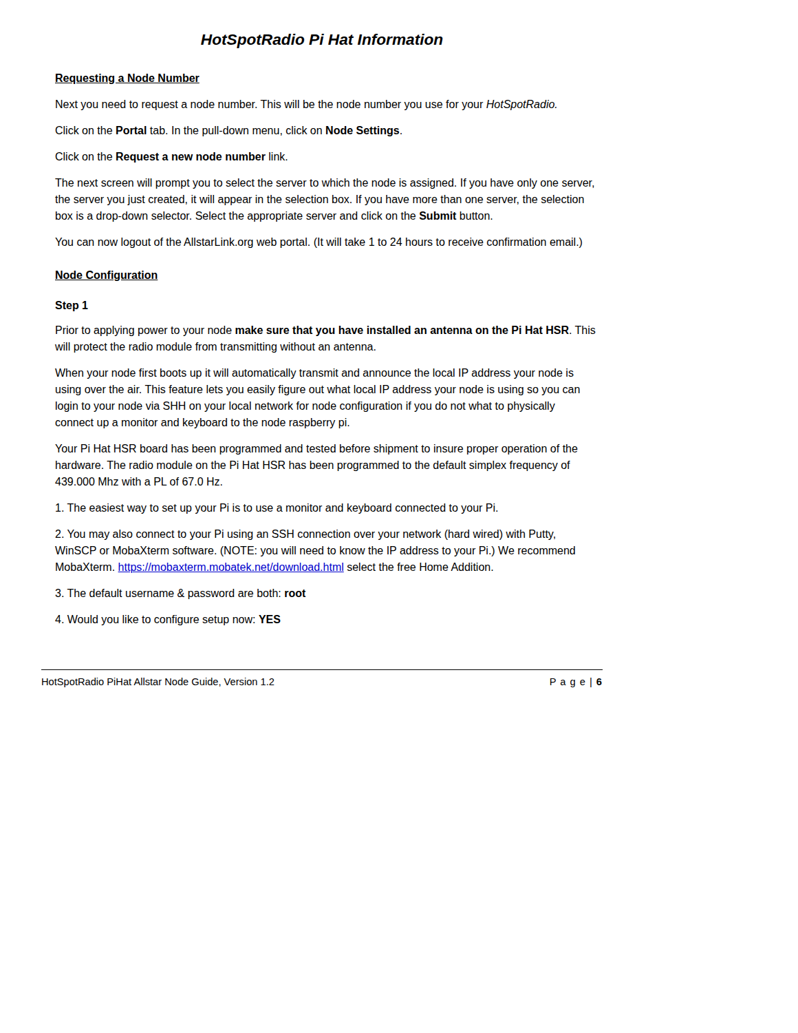HotSpotRadio Pi Hat Information
Requesting a Node Number
Next you need to request a node number. This will be the node number you use for your HotSpotRadio.
Click on the Portal tab. In the pull-down menu, click on Node Settings.
Click on the Request a new node number link.
The next screen will prompt you to select the server to which the node is assigned. If you have only one server, the server you just created, it will appear in the selection box. If you have more than one server, the selection box is a drop-down selector. Select the appropriate server and click on the Submit button.
You can now logout of the AllstarLink.org web portal. (It will take 1 to 24 hours to receive confirmation email.)
Node Configuration
Step 1
Prior to applying power to your node make sure that you have installed an antenna on the Pi Hat HSR. This will protect the radio module from transmitting without an antenna.
When your node first boots up it will automatically transmit and announce the local IP address your node is using over the air. This feature lets you easily figure out what local IP address your node is using so you can login to your node via SHH on your local network for node configuration if you do not what to physically connect up a monitor and keyboard to the node raspberry pi.
Your Pi Hat HSR board has been programmed and tested before shipment to insure proper operation of the hardware. The radio module on the Pi Hat HSR has been programmed to the default simplex frequency of 439.000 Mhz with a PL of 67.0 Hz.
1. The easiest way to set up your Pi is to use a monitor and keyboard connected to your Pi.
2. You may also connect to your Pi using an SSH connection over your network (hard wired) with Putty, WinSCP or MobaXterm software. (NOTE: you will need to know the IP address to your Pi.) We recommend MobaXterm. https://mobaxterm.mobatek.net/download.html select the free Home Addition.
3. The default username & password are both: root
4. Would you like to configure setup now: YES
HotSpotRadio PiHat Allstar Node Guide, Version 1.2 P a g e | 6